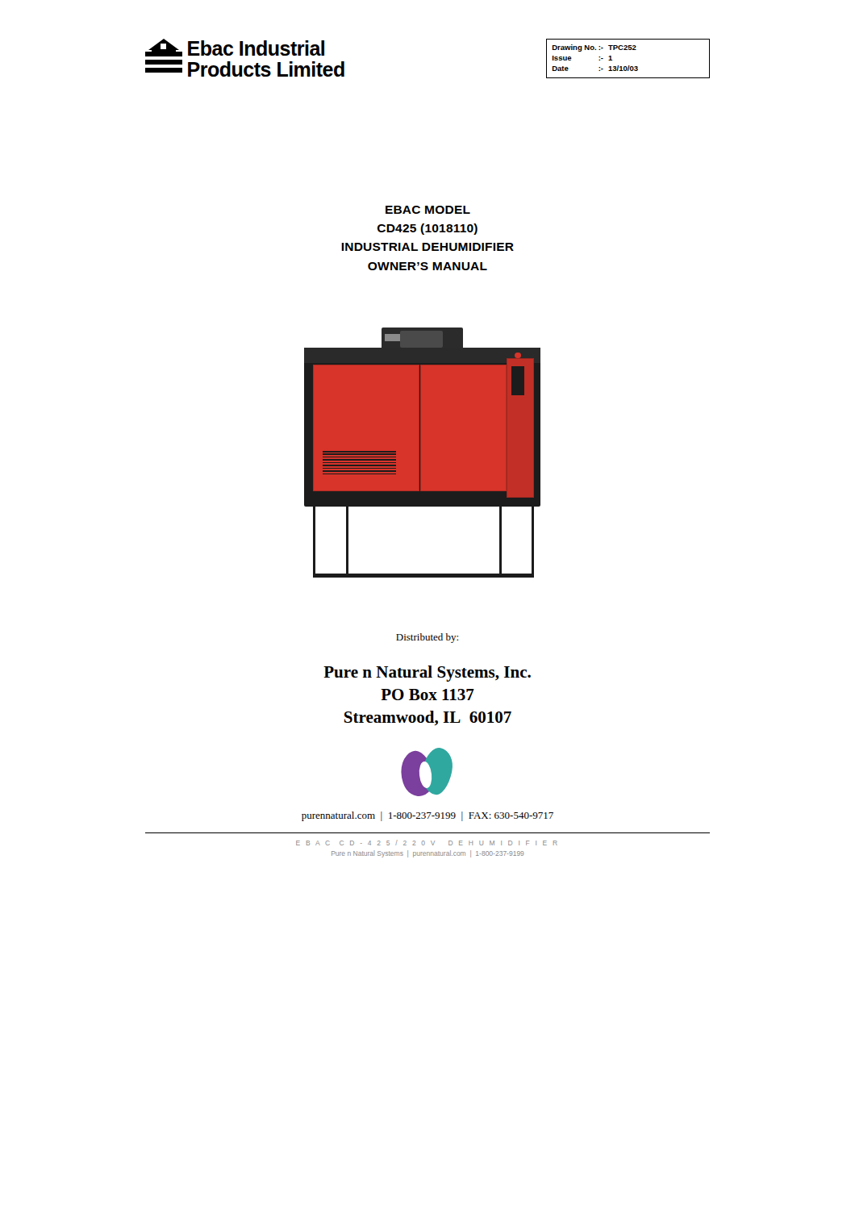Ebac Industrial
Products Limited
| Drawing No. | :- | TPC252 |
| Issue | :- | 1 |
| Date | :- | 13/10/03 |
EBAC MODEL
CD425 (1018110)
INDUSTRIAL DEHUMIDIFIER
OWNER’S MANUAL
Distributed by:
Pure n Natural Systems, Inc.
PO Box 1137
Streamwood, IL 60107
purennatural.com | 1-800-237-9199 | FAX: 630-540-9717
E B A C C D - 4 2 5 / 2 2 0 V D E H U M I D I F I E R
Pure n Natural Systems | purennatural.com | 1-800-237-9199